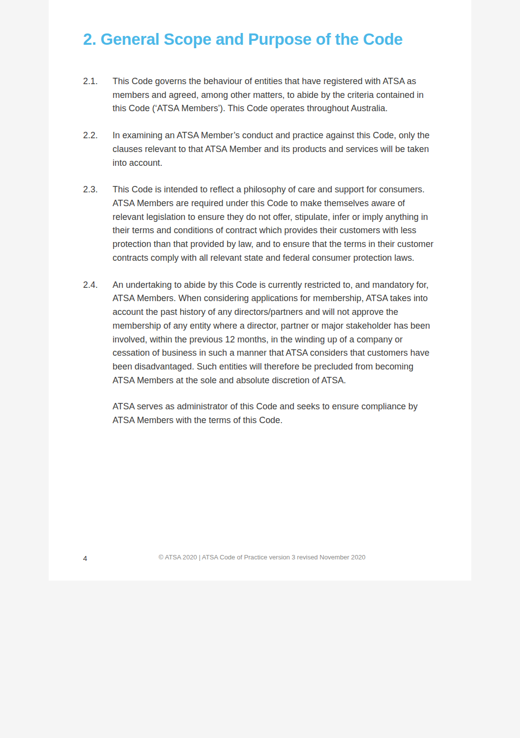2. General Scope and Purpose of the Code
2.1.
This Code governs the behaviour of entities that have registered with ATSA as members and agreed, among other matters, to abide by the criteria contained in this Code (‘ATSA Members’). This Code operates throughout Australia.
2.2.
In examining an ATSA Member’s conduct and practice against this Code, only the clauses relevant to that ATSA Member and its products and services will be taken into account.
2.3.
This Code is intended to reflect a philosophy of care and support for consumers. ATSA Members are required under this Code to make themselves aware of relevant legislation to ensure they do not offer, stipulate, infer or imply anything in their terms and conditions of contract which provides their customers with less protection than that provided by law, and to ensure that the terms in their customer contracts comply with all relevant state and federal consumer protection laws.
2.4.
An undertaking to abide by this Code is currently restricted to, and mandatory for, ATSA Members. When considering applications for membership, ATSA takes into account the past history of any directors/partners and will not approve the membership of any entity where a director, partner or major stakeholder has been involved, within the previous 12 months, in the winding up of a company or cessation of business in such a manner that ATSA considers that customers have been disadvantaged. Such entities will therefore be precluded from becoming ATSA Members at the sole and absolute discretion of ATSA.
ATSA serves as administrator of this Code and seeks to ensure compliance by ATSA Members with the terms of this Code.
4
© ATSA 2020 | ATSA Code of Practice version 3 revised November 2020